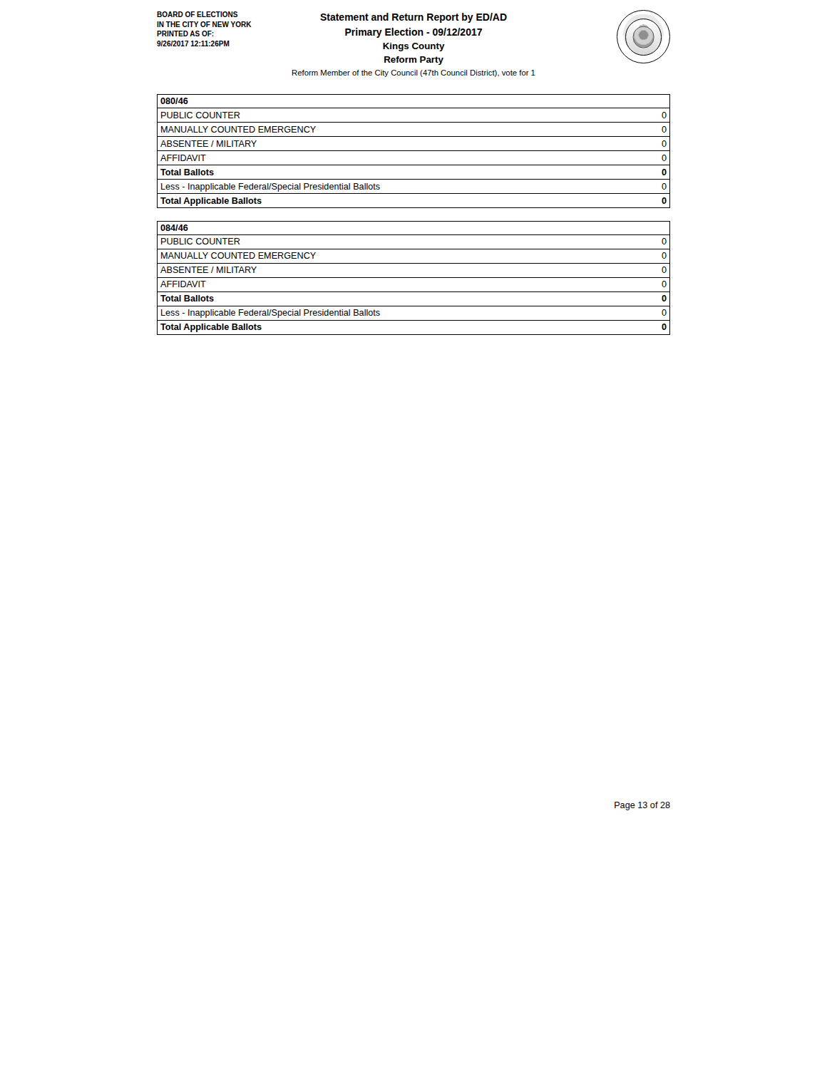BOARD OF ELECTIONS
IN THE CITY OF NEW YORK
PRINTED AS OF:
9/26/2017 12:11:26PM
Statement and Return Report by ED/AD
Primary Election - 09/12/2017
Kings County
Reform Party
Reform Member of the City Council (47th Council District), vote for 1
080/46
| PUBLIC COUNTER | 0 |
| MANUALLY COUNTED EMERGENCY | 0 |
| ABSENTEE / MILITARY | 0 |
| AFFIDAVIT | 0 |
| Total Ballots | 0 |
| Less - Inapplicable Federal/Special Presidential Ballots | 0 |
| Total Applicable Ballots | 0 |
084/46
| PUBLIC COUNTER | 0 |
| MANUALLY COUNTED EMERGENCY | 0 |
| ABSENTEE / MILITARY | 0 |
| AFFIDAVIT | 0 |
| Total Ballots | 0 |
| Less - Inapplicable Federal/Special Presidential Ballots | 0 |
| Total Applicable Ballots | 0 |
Page 13 of 28